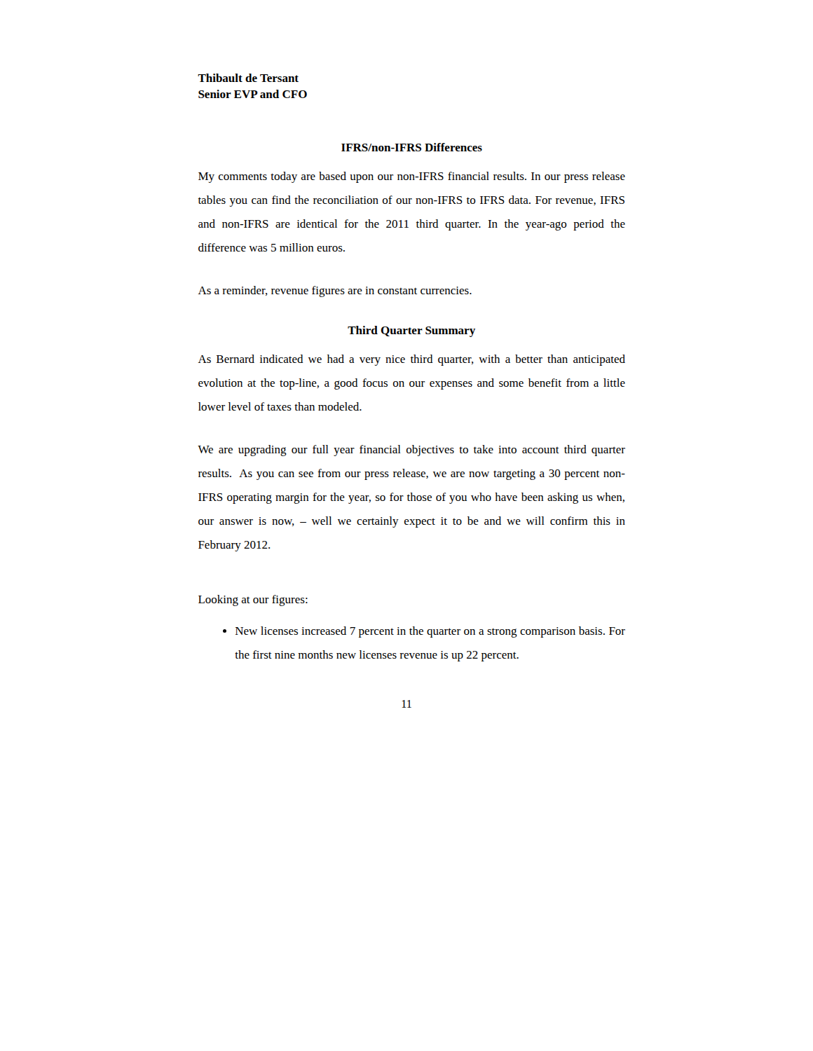Thibault de Tersant
Senior EVP and CFO
IFRS/non-IFRS Differences
My comments today are based upon our non-IFRS financial results. In our press release tables you can find the reconciliation of our non-IFRS to IFRS data. For revenue, IFRS and non-IFRS are identical for the 2011 third quarter. In the year-ago period the difference was 5 million euros.
As a reminder, revenue figures are in constant currencies.
Third Quarter Summary
As Bernard indicated we had a very nice third quarter, with a better than anticipated evolution at the top-line, a good focus on our expenses and some benefit from a little lower level of taxes than modeled.
We are upgrading our full year financial objectives to take into account third quarter results. As you can see from our press release, we are now targeting a 30 percent non-IFRS operating margin for the year, so for those of you who have been asking us when, our answer is now, – well we certainly expect it to be and we will confirm this in February 2012.
Looking at our figures:
New licenses increased 7 percent in the quarter on a strong comparison basis. For the first nine months new licenses revenue is up 22 percent.
11